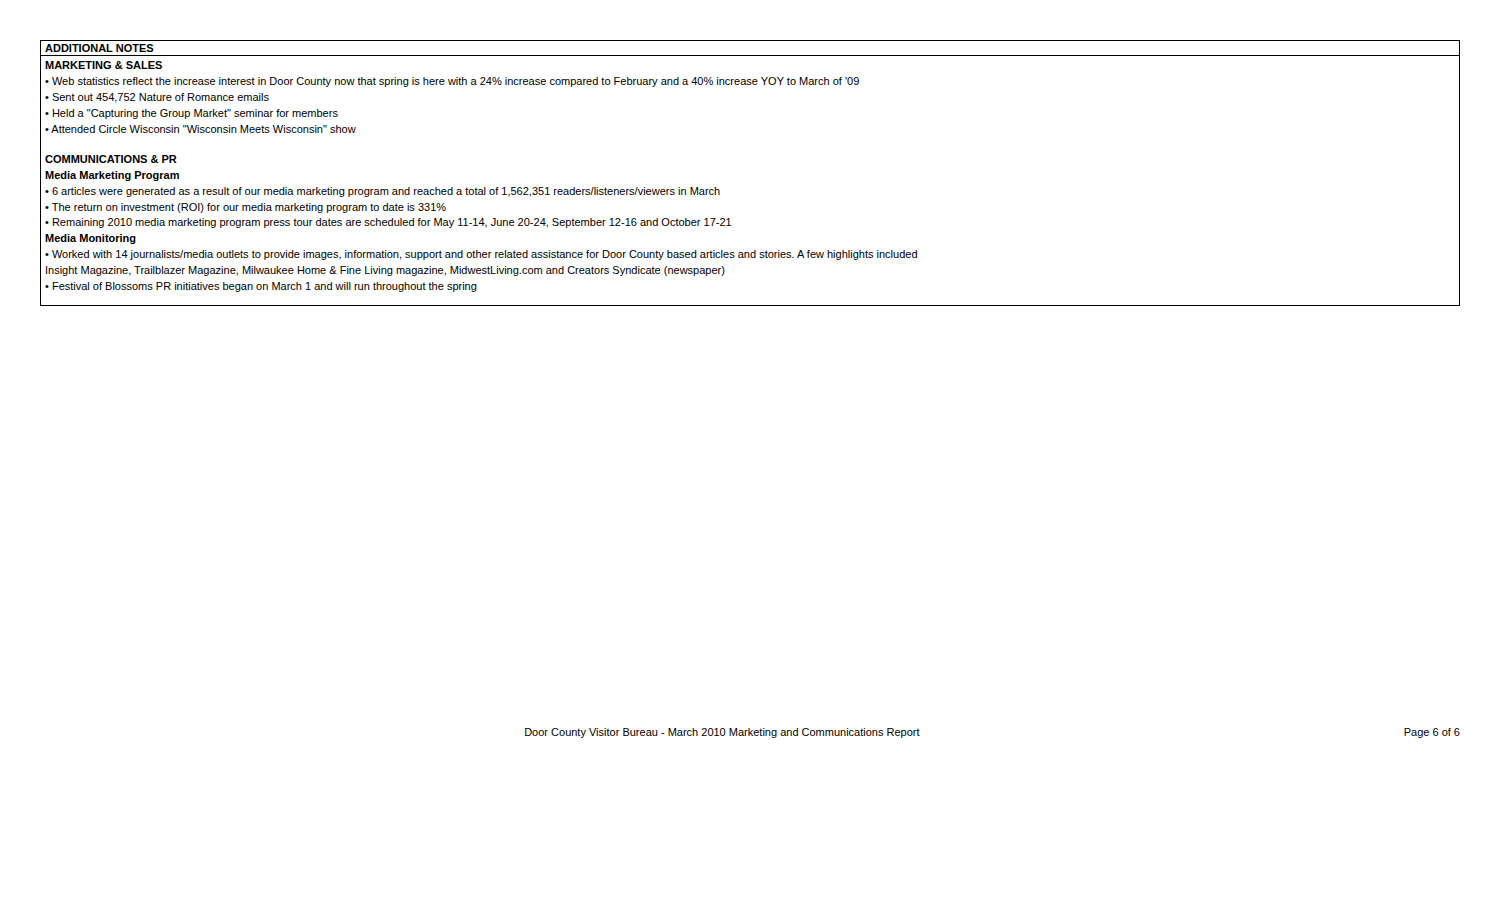ADDITIONAL NOTES
MARKETING & SALES
• Web statistics reflect the increase interest in Door County now that spring is here with a 24% increase compared to February and a 40% increase YOY to March of '09
• Sent out 454,752 Nature of Romance emails
• Held a "Capturing the Group Market" seminar for members
• Attended Circle Wisconsin "Wisconsin Meets Wisconsin" show
COMMUNICATIONS & PR
Media Marketing Program
• 6 articles were generated as a result of our media marketing program and reached a total of 1,562,351 readers/listeners/viewers in March
• The return on investment (ROI) for our media marketing program to date is 331%
• Remaining 2010 media marketing program press tour dates are scheduled for May 11-14, June 20-24, September 12-16 and October 17-21
Media Monitoring
• Worked with 14 journalists/media outlets to provide images, information, support and other related assistance for Door County based articles and stories. A few highlights included
Insight Magazine, Trailblazer Magazine, Milwaukee Home & Fine Living magazine, MidwestLiving.com and Creators Syndicate (newspaper)
• Festival of Blossoms PR initiatives began on March 1 and will run throughout the spring
Door County Visitor Bureau - March 2010 Marketing and Communications Report
Page 6 of 6